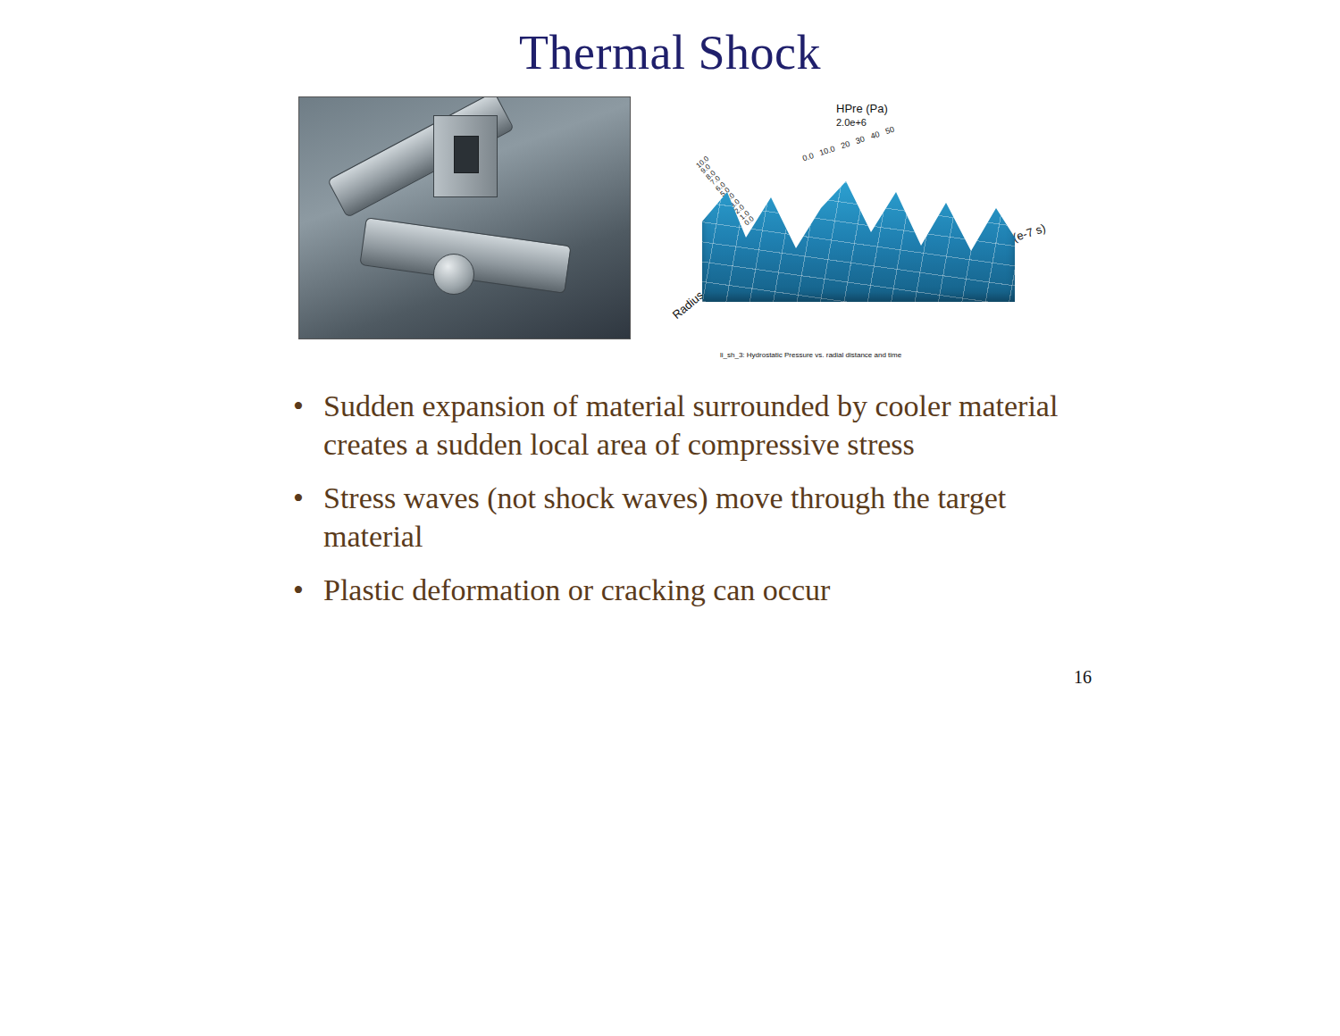Thermal Shock
HPre (Pa)2.0e+6
0.0 10.0 20 30 40 50
10.0
9.0
8.0
7.0
6.0
5.0
4.0
3.0
2.0
1.0
0.0
Radius (mm)
Time (e-7 s)
li_sh_3: Hydrostatic Pressure vs. radial distance and time
Sudden expansion of material surrounded by cooler material creates a sudden local area of compressive stress
Stress waves (not shock waves) move through the target material
Plastic deformation or cracking can occur
16